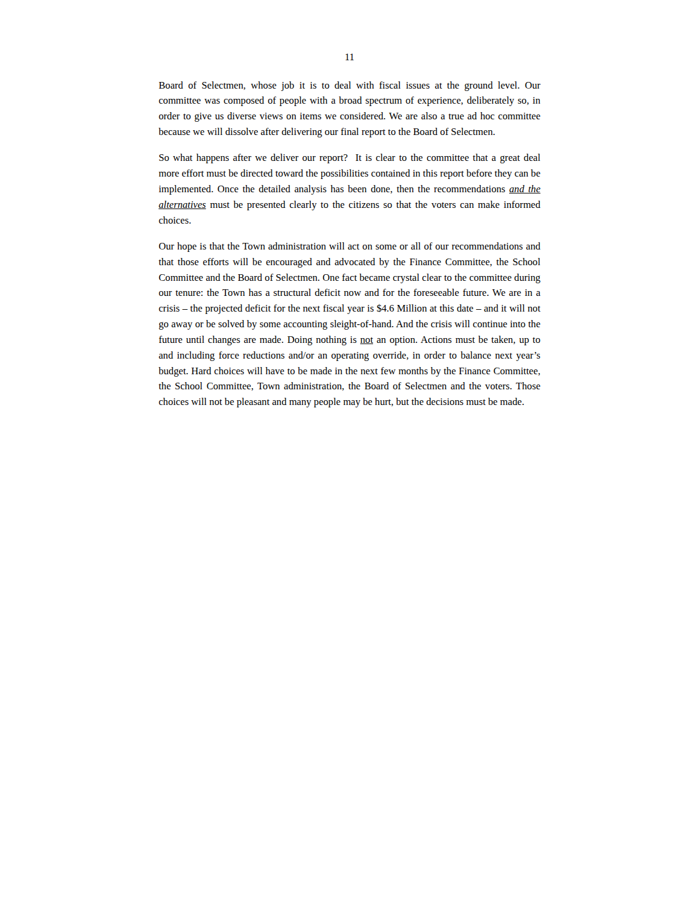11
Board of Selectmen, whose job it is to deal with fiscal issues at the ground level. Our committee was composed of people with a broad spectrum of experience, deliberately so, in order to give us diverse views on items we considered. We are also a true ad hoc committee because we will dissolve after delivering our final report to the Board of Selectmen.
So what happens after we deliver our report? It is clear to the committee that a great deal more effort must be directed toward the possibilities contained in this report before they can be implemented. Once the detailed analysis has been done, then the recommendations and the alternatives must be presented clearly to the citizens so that the voters can make informed choices.
Our hope is that the Town administration will act on some or all of our recommendations and that those efforts will be encouraged and advocated by the Finance Committee, the School Committee and the Board of Selectmen. One fact became crystal clear to the committee during our tenure: the Town has a structural deficit now and for the foreseeable future. We are in a crisis – the projected deficit for the next fiscal year is $4.6 Million at this date – and it will not go away or be solved by some accounting sleight-of-hand. And the crisis will continue into the future until changes are made. Doing nothing is not an option. Actions must be taken, up to and including force reductions and/or an operating override, in order to balance next year’s budget. Hard choices will have to be made in the next few months by the Finance Committee, the School Committee, Town administration, the Board of Selectmen and the voters. Those choices will not be pleasant and many people may be hurt, but the decisions must be made.